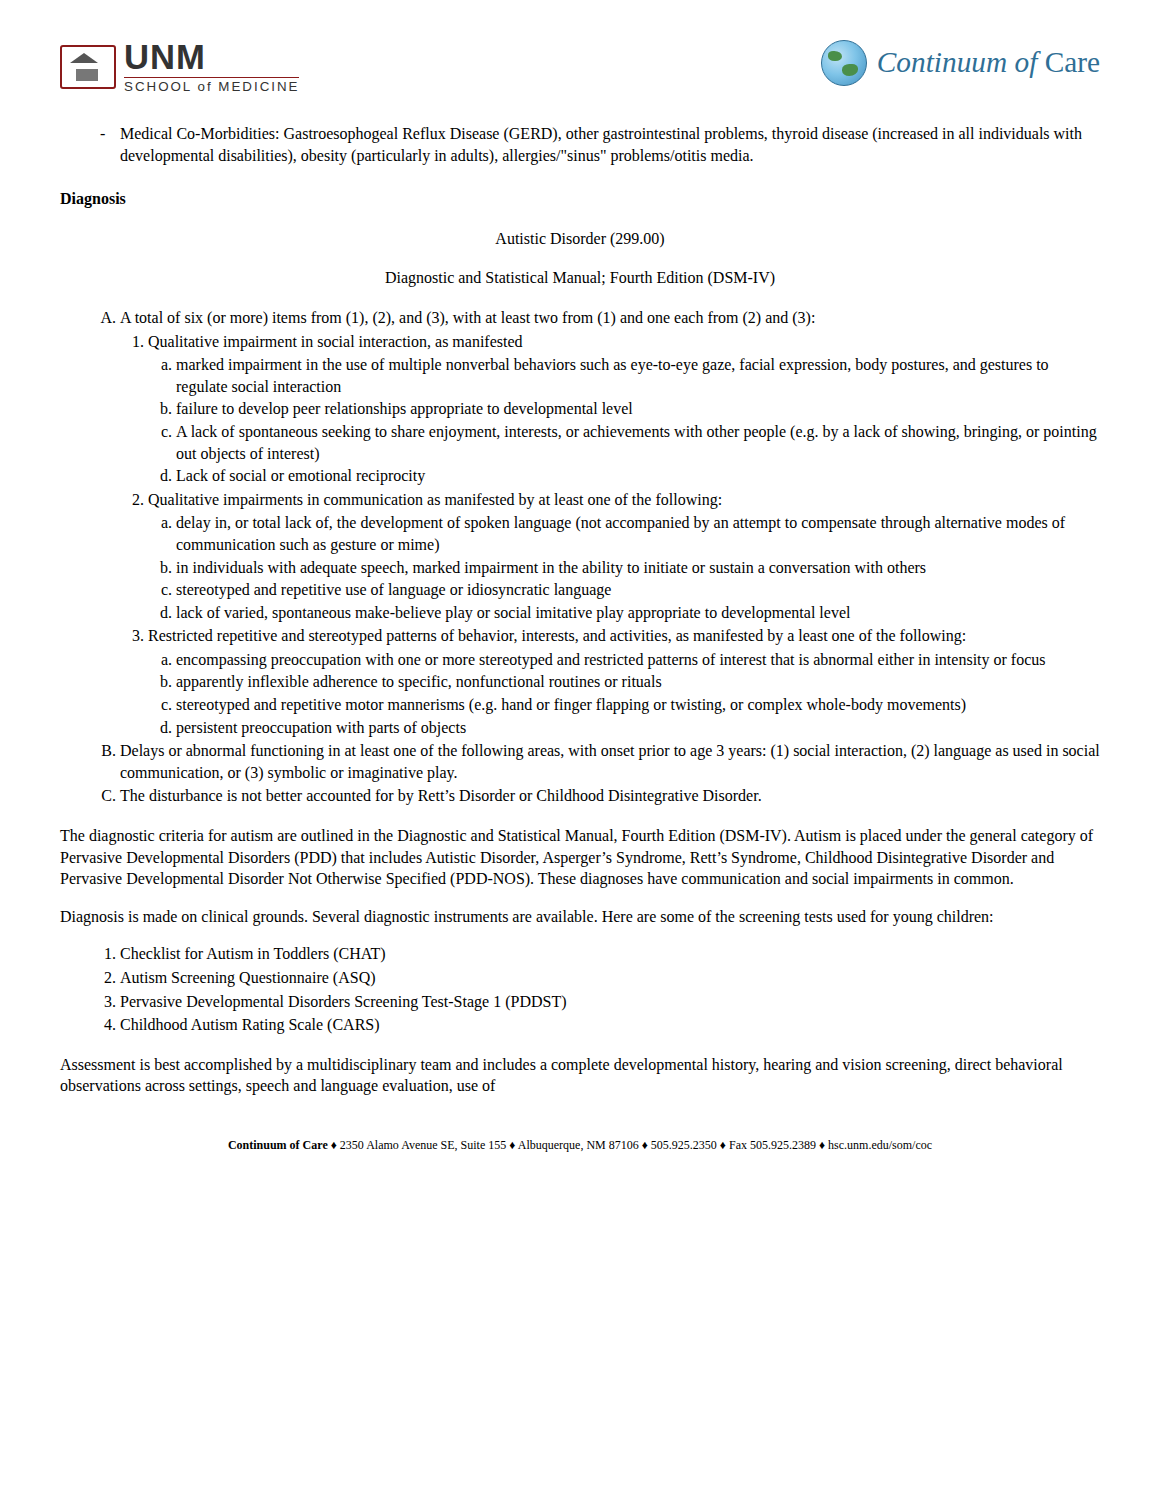UNM SCHOOL of MEDICINE
Continuum of Care
Medical Co-Morbidities: Gastroesophogeal Reflux Disease (GERD), other gastrointestinal problems, thyroid disease (increased in all individuals with developmental disabilities), obesity (particularly in adults), allergies/"sinus" problems/otitis media.
Diagnosis
Autistic Disorder (299.00)
Diagnostic and Statistical Manual; Fourth Edition (DSM-IV)
A total of six (or more) items from (1), (2), and (3), with at least two from (1) and one each from (2) and (3):
Qualitative impairment in social interaction, as manifested
marked impairment in the use of multiple nonverbal behaviors such as eye-to-eye gaze, facial expression, body postures, and gestures to regulate social interaction
failure to develop peer relationships appropriate to developmental level
A lack of spontaneous seeking to share enjoyment, interests, or achievements with other people (e.g. by a lack of showing, bringing, or pointing out objects of interest)
Lack of social or emotional reciprocity
Qualitative impairments in communication as manifested by at least one of the following:
delay in, or total lack of, the development of spoken language (not accompanied by an attempt to compensate through alternative modes of communication such as gesture or mime)
in individuals with adequate speech, marked impairment in the ability to initiate or sustain a conversation with others
stereotyped and repetitive use of language or idiosyncratic language
lack of varied, spontaneous make-believe play or social imitative play appropriate to developmental level
Restricted repetitive and stereotyped patterns of behavior, interests, and activities, as manifested by a least one of the following:
encompassing preoccupation with one or more stereotyped and restricted patterns of interest that is abnormal either in intensity or focus
apparently inflexible adherence to specific, nonfunctional routines or rituals
stereotyped and repetitive motor mannerisms (e.g. hand or finger flapping or twisting, or complex whole-body movements)
persistent preoccupation with parts of objects
Delays or abnormal functioning in at least one of the following areas, with onset prior to age 3 years: (1) social interaction, (2) language as used in social communication, or (3) symbolic or imaginative play.
The disturbance is not better accounted for by Rett’s Disorder or Childhood Disintegrative Disorder.
The diagnostic criteria for autism are outlined in the Diagnostic and Statistical Manual, Fourth Edition (DSM-IV). Autism is placed under the general category of Pervasive Developmental Disorders (PDD) that includes Autistic Disorder, Asperger’s Syndrome, Rett’s Syndrome, Childhood Disintegrative Disorder and Pervasive Developmental Disorder Not Otherwise Specified (PDD-NOS). These diagnoses have communication and social impairments in common.
Diagnosis is made on clinical grounds. Several diagnostic instruments are available. Here are some of the screening tests used for young children:
Checklist for Autism in Toddlers (CHAT)
Autism Screening Questionnaire (ASQ)
Pervasive Developmental Disorders Screening Test-Stage 1 (PDDST)
Childhood Autism Rating Scale (CARS)
Assessment is best accomplished by a multidisciplinary team and includes a complete developmental history, hearing and vision screening, direct behavioral observations across settings, speech and language evaluation, use of
Continuum of Care ♦ 2350 Alamo Avenue SE, Suite 155 ♦ Albuquerque, NM 87106 ♦ 505.925.2350 ♦ Fax 505.925.2389 ♦ hsc.unm.edu/som/coc